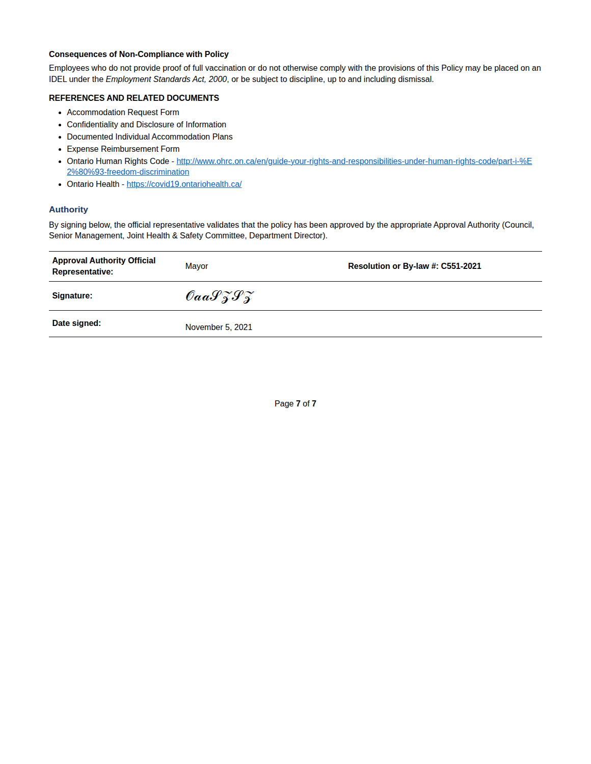Consequences of Non-Compliance with Policy
Employees who do not provide proof of full vaccination or do not otherwise comply with the provisions of this Policy may be placed on an IDEL under the Employment Standards Act, 2000, or be subject to discipline, up to and including dismissal.
REFERENCES AND RELATED DOCUMENTS
Accommodation Request Form
Confidentiality and Disclosure of Information
Documented Individual Accommodation Plans
Expense Reimbursement Form
Ontario Human Rights Code - http://www.ohrc.on.ca/en/guide-your-rights-and-responsibilities-under-human-rights-code/part-i-%E2%80%93-freedom-discrimination
Ontario Health - https://covid19.ontariohealth.ca/
Authority
By signing below, the official representative validates that the policy has been approved by the appropriate Approval Authority (Council, Senior Management, Joint Health & Safety Committee, Department Director).
| Approval Authority Official Representative: | Mayor | Resolution or By-law #: C551-2021 |
| Signature: | 𝒪𝒶𝒶𝒮𝒵𝒮𝒵 |
| Date signed: | November 5, 2021 |
Page 7 of 7